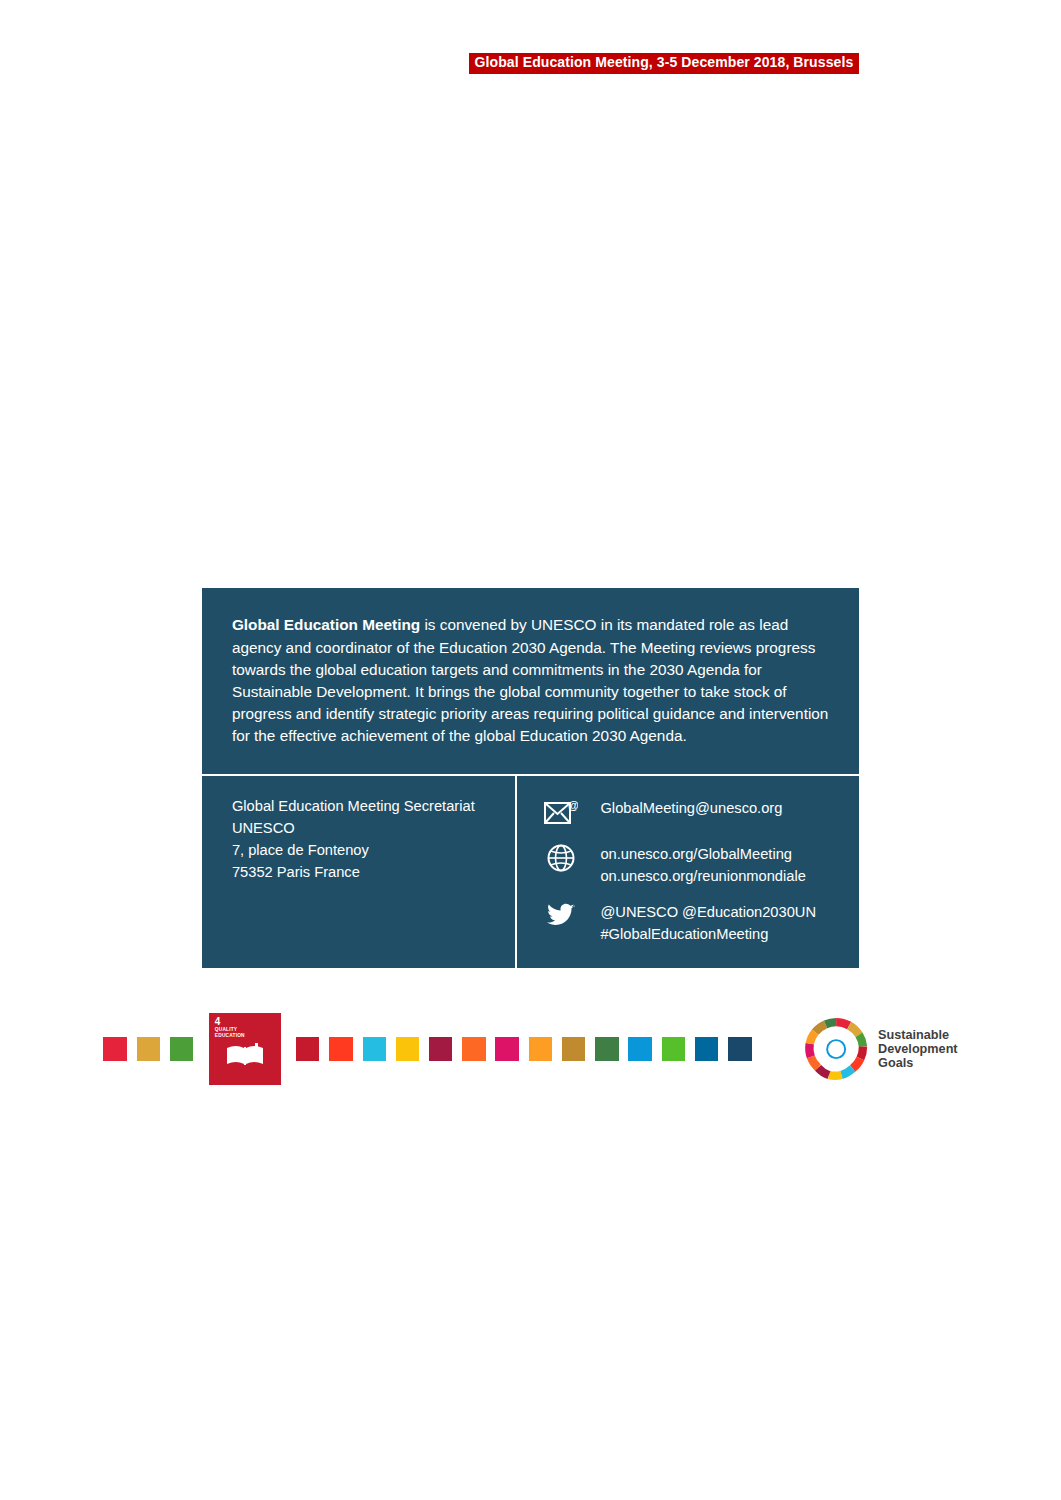Global Education Meeting, 3-5 December 2018, Brussels
Global Education Meeting is convened by UNESCO in its mandated role as lead agency and coordinator of the Education 2030 Agenda. The Meeting reviews progress towards the global education targets and commitments in the 2030 Agenda for Sustainable Development. It brings the global community together to take stock of progress and identify strategic priority areas requiring political guidance and intervention for the effective achievement of the global Education 2030 Agenda.
Global Education Meeting Secretariat
UNESCO
7, place de Fontenoy
75352 Paris France
@
GlobalMeeting@unesco.org
on.unesco.org/GlobalMeeting
on.unesco.org/reunionmondiale
@UNESCO @Education2030UN
#GlobalEducationMeeting
4 Quality
Education
Sustainable
Development
Goals